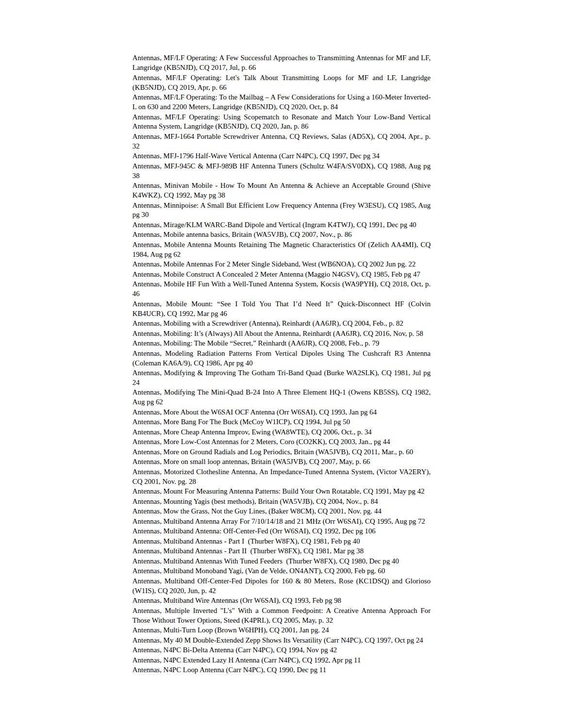Antennas, MF/LF Operating: A Few Successful Approaches to Transmitting Antennas for MF and LF, Langridge (KB5NJD), CQ 2017, Jul, p. 66
Antennas, MF/LF Operating: Let's Talk About Transmitting Loops for MF and LF, Langridge (KB5NJD), CQ 2019, Apr, p. 66
Antennas, MF/LF Operating: To the Mailbag – A Few Considerations for Using a 160-Meter Inverted-L on 630 and 2200 Meters, Langridge (KB5NJD), CQ 2020, Oct, p. 84
Antennas, MF/LF Operating: Using Scopematch to Resonate and Match Your Low-Band Vertical Antenna System, Langridge (KB5NJD), CQ 2020, Jan, p. 86
Antennas, MFJ-1664 Portable Screwdriver Antenna, CQ Reviews, Salas (AD5X), CQ 2004, Apr., p. 32
Antennas, MFJ-1796 Half-Wave Vertical Antenna (Carr N4PC), CQ 1997, Dec pg 34
Antennas, MFJ-945C & MFJ-989B HF Antenna Tuners (Schultz W4FA/SV0DX), CQ 1988, Aug pg 38
Antennas, Minivan Mobile - How To Mount An Antenna & Achieve an Acceptable Ground (Shive K4WKZ), CQ 1992, May pg 38
Antennas, Minnipoise: A Small But Efficient Low Frequency Antenna (Frey W3ESU), CQ 1985, Aug pg 30
Antennas, Mirage/KLM WARC-Band Dipole and Vertical (Ingram K4TWJ), CQ 1991, Dec pg 40
Antennas, Mobile antenna basics, Britain (WA5VJB), CQ 2007, Nov., p. 86
Antennas, Mobile Antenna Mounts Retaining The Magnetic Characteristics Of (Zelich AA4MI), CQ 1984, Aug pg 62
Antennas, Mobile Antennas For 2 Meter Single Sideband, West (WB6NOA), CQ 2002 Jun pg. 22
Antennas, Mobile Construct A Concealed 2 Meter Antenna (Maggio N4GSV), CQ 1985, Feb pg 47
Antennas, Mobile HF Fun With a Well-Tuned Antenna System, Kocsis (WA9PYH), CQ 2018, Oct, p. 46
Antennas, Mobile Mount: “See I Told You That I’d Need It” Quick-Disconnect HF (Colvin KB4UCR), CQ 1992, Mar pg 46
Antennas, Mobiling with a Screwdriver (Antenna), Reinhardt (AA6JR), CQ 2004, Feb., p. 82
Antennas, Mobiling: It’s (Always) All About the Antenna, Reinhardt (AA6JR), CQ 2016, Nov, p. 58
Antennas, Mobiling: The Mobile “Secret,” Reinhardt (AA6JR), CQ 2008, Feb., p. 79
Antennas, Modeling Radiation Patterns From Vertical Dipoles Using The Cushcraft R3 Antenna (Coleman KA6A/9), CQ 1986, Apr pg 40
Antennas, Modifying & Improving The Gotham Tri-Band Quad (Burke WA2SLK), CQ 1981, Jul pg 24
Antennas, Modifying The Mini-Quad B-24 Into A Three Element HQ-1 (Owens KB5SS), CQ 1982, Aug pg 62
Antennas, More About the W6SAI OCF Antenna (Orr W6SAI), CQ 1993, Jan pg 64
Antennas, More Bang For The Buck (McCoy W1ICP), CQ 1994, Jul pg 50
Antennas, More Cheap Antenna Improv, Ewing (WA8WTE), CQ 2006, Oct., p. 34
Antennas, More Low-Cost Antennas for 2 Meters, Coro (CO2KK), CQ 2003, Jan., pg 44
Antennas, More on Ground Radials and Log Periodics, Britain (WA5JVB), CQ 2011, Mar., p. 60
Antennas, More on small loop antennas, Britain (WA5JVB), CQ 2007, May, p. 66
Antennas, Motorized Clothesline Antenna, An Impedance-Tuned Antenna System, (Victor VA2ERY), CQ 2001, Nov. pg. 28
Antennas, Mount For Measuring Antenna Patterns: Build Your Own Rotatable, CQ 1991, May pg 42
Antennas, Mounting Yagis (best methods), Britain (WA5VJB), CQ 2004, Nov., p. 84
Antennas, Mow the Grass, Not the Guy Lines, (Baker W8CM), CQ 2001, Nov. pg. 44
Antennas, Multiband Antenna Array For 7/10/14/18 and 21 MHz (Orr W6SAI), CQ 1995, Aug pg 72
Antennas, Multiband Antenna: Off-Center-Fed (Orr W6SAI), CQ 1992, Dec pg 106
Antennas, Multiband Antennas - Part I (Thurber W8FX), CQ 1981, Feb pg 40
Antennas, Multiband Antennas - Part II (Thurber W8FX), CQ 1981, Mar pg 38
Antennas, Multiband Antennas With Tuned Feeders (Thurber W8FX), CQ 1980, Dec pg 40
Antennas, Multiband Monoband Yagi, (Van de Velde, ON4ANT), CQ 2000, Feb pg. 60
Antennas, Multiband Off-Center-Fed Dipoles for 160 & 80 Meters, Rose (KC1DSQ) and Glorioso (W1IS), CQ 2020, Jun, p. 42
Antennas, Multiband Wire Antennas (Orr W6SAI), CQ 1993, Feb pg 98
Antennas, Multiple Inverted "L's" With a Common Feedpoint: A Creative Antenna Approach For Those Without Tower Options, Steed (K4PRL), CQ 2005, May, p. 32
Antennas, Multi-Turn Loop (Brown W6HPH), CQ 2001, Jan pg. 24
Antennas, My 40 M Double-Extended Zepp Shows Its Versatility (Carr N4PC), CQ 1997, Oct pg 24
Antennas, N4PC Bi-Delta Antenna (Carr N4PC), CQ 1994, Nov pg 42
Antennas, N4PC Extended Lazy H Antenna (Carr N4PC), CQ 1992, Apr pg 11
Antennas, N4PC Loop Antenna (Carr N4PC), CQ 1990, Dec pg 11